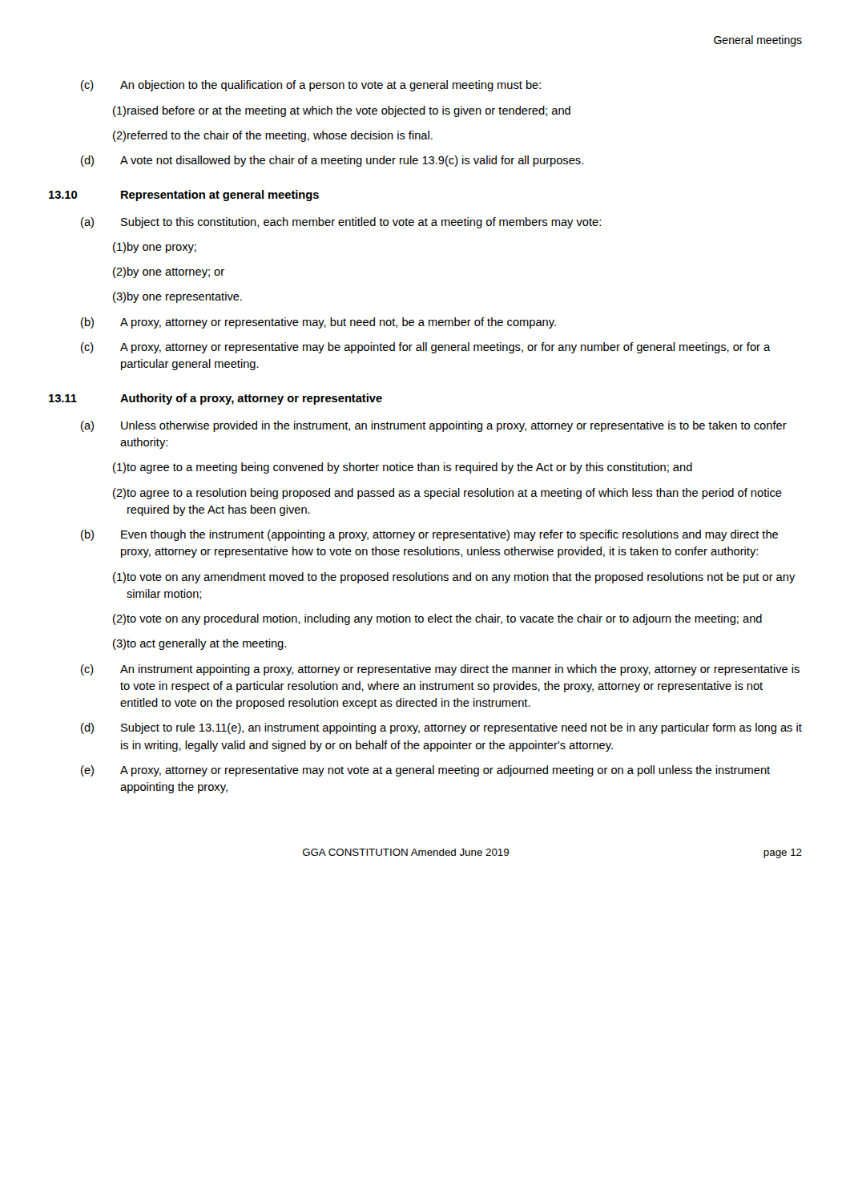General meetings
(c)
An objection to the qualification of a person to vote at a general meeting must be:
(1)
raised before or at the meeting at which the vote objected to is given or tendered; and
(2)
referred to the chair of the meeting, whose decision is final.
(d)
A vote not disallowed by the chair of a meeting under rule 13.9(c) is valid for all purposes.
13.10 Representation at general meetings
(a)
Subject to this constitution, each member entitled to vote at a meeting of members may vote:
(1)
by one proxy;
(2)
by one attorney; or
(3)
by one representative.
(b)
A proxy, attorney or representative may, but need not, be a member of the company.
(c)
A proxy, attorney or representative may be appointed for all general meetings, or for any number of general meetings, or for a particular general meeting.
13.11 Authority of a proxy, attorney or representative
(a)
Unless otherwise provided in the instrument, an instrument appointing a proxy, attorney or representative is to be taken to confer authority:
(1)
to agree to a meeting being convened by shorter notice than is required by the Act or by this constitution; and
(2)
to agree to a resolution being proposed and passed as a special resolution at a meeting of which less than the period of notice required by the Act has been given.
(b)
Even though the instrument (appointing a proxy, attorney or representative) may refer to specific resolutions and may direct the proxy, attorney or representative how to vote on those resolutions, unless otherwise provided, it is taken to confer authority:
(1)
to vote on any amendment moved to the proposed resolutions and on any motion that the proposed resolutions not be put or any similar motion;
(2)
to vote on any procedural motion, including any motion to elect the chair, to vacate the chair or to adjourn the meeting; and
(3)
to act generally at the meeting.
(c)
An instrument appointing a proxy, attorney or representative may direct the manner in which the proxy, attorney or representative is to vote in respect of a particular resolution and, where an instrument so provides, the proxy, attorney or representative is not entitled to vote on the proposed resolution except as directed in the instrument.
(d)
Subject to rule 13.11(e), an instrument appointing a proxy, attorney or representative need not be in any particular form as long as it is in writing, legally valid and signed by or on behalf of the appointer or the appointer's attorney.
(e)
A proxy, attorney or representative may not vote at a general meeting or adjourned meeting or on a poll unless the instrument appointing the proxy,
GGA CONSTITUTION Amended June 2019
page 12